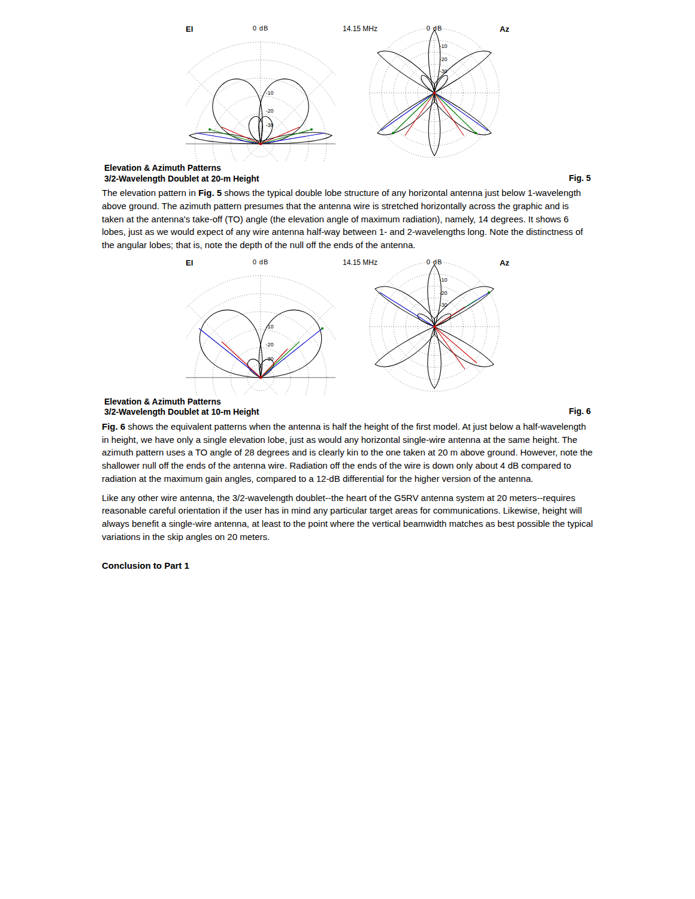El 0 dB 14.15 MHz -10 -20 -30
Az 0 dB 14.15 MHz -10 -20 -30
Elevation & Azimuth Patterns
3/2-Wavelength Doublet at 20-m Height Fig. 5
The elevation pattern in Fig. 5 shows the typical double lobe structure of any horizontal antenna just below 1-wavelength above ground. The azimuth pattern presumes that the antenna wire is stretched horizontally across the graphic and is taken at the antenna's take-off (TO) angle (the elevation angle of maximum radiation), namely, 14 degrees. It shows 6 lobes, just as we would expect of any wire antenna half-way between 1- and 2-wavelengths long. Note the distinctness of the angular lobes; that is, note the depth of the null off the ends of the antenna.
El 0 dB 14.15 MHz -10 -20 -30
Az 0 dB 14.15 MHz -10 -20 -30
Elevation & Azimuth Patterns
3/2-Wavelength Doublet at 10-m Height Fig. 6
Fig. 6 shows the equivalent patterns when the antenna is half the height of the first model. At just below a half-wavelength in height, we have only a single elevation lobe, just as would any horizontal single-wire antenna at the same height. The azimuth pattern uses a TO angle of 28 degrees and is clearly kin to the one taken at 20 m above ground. However, note the shallower null off the ends of the antenna wire. Radiation off the ends of the wire is down only about 4 dB compared to radiation at the maximum gain angles, compared to a 12-dB differential for the higher version of the antenna.
Like any other wire antenna, the 3/2-wavelength doublet--the heart of the G5RV antenna system at 20 meters--requires reasonable careful orientation if the user has in mind any particular target areas for communications. Likewise, height will always benefit a single-wire antenna, at least to the point where the vertical beamwidth matches as best possible the typical variations in the skip angles on 20 meters.
Conclusion to Part 1